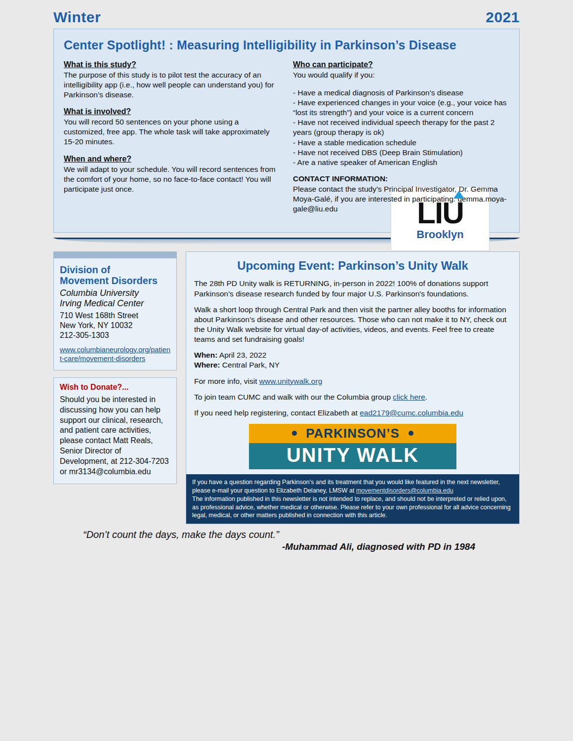Winter 2021
Center Spotlight! : Measuring Intelligibility in Parkinson’s Disease
What is this study?
The purpose of this study is to pilot test the accuracy of an intelligibility app (i.e., how well people can understand you) for Parkinson’s disease.
What is involved?
You will record 50 sentences on your phone using a customized, free app. The whole task will take approximately 15-20 minutes.
When and where?
We will adapt to your schedule. You will record sentences from the comfort of your home, so no face-to-face contact! You will participate just once.
Who can participate?
You would qualify if you:
- Have a medical diagnosis of Parkinson’s disease
- Have experienced changes in your voice (e.g., your voice has “lost its strength”) and your voice is a current concern
- Have not received individual speech therapy for the past 2 years (group therapy is ok)
- Have a stable medication schedule
- Have not received DBS (Deep Brain Stimulation)
- Are a native speaker of American English
CONTACT INFORMATION:
Please contact the study’s Principal Investigator, Dr. Gemma Moya-Galé, if you are interested in participating: gemma.moya-gale@liu.edu
LIU
Brooklyn
Division of
Movement Disorders
Columbia University
Irving Medical Center
710 West 168th Street
New York, NY 10032
212-305-1303
www.columbianeurology.org/patient-care/movement-disorders
Wish to Donate?...
Should you be interested in discussing how you can help support our clinical, research, and patient care activities, please contact Matt Reals, Senior Director of Development, at 212-304-7203 or mr3134@columbia.edu
Upcoming Event: Parkinson’s Unity Walk
The 28th PD Unity walk is RETURNING, in-person in 2022! 100% of donations support Parkinson’s disease research funded by four major U.S. Parkinson's foundations.
Walk a short loop through Central Park and then visit the partner alley booths for information about Parkinson’s disease and other resources. Those who can not make it to NY, check out the Unity Walk website for virtual day-of activities, videos, and events. Feel free to create teams and set fundraising goals!
When: April 23, 2022
Where: Central Park, NY
For more info, visit www.unitywalk.org
To join team CUMC and walk with our the Columbia group click here.
If you need help registering, contact Elizabeth at ead2179@cumc.columbia.edu
PARKINSON’S
UNITY WALK
If you have a question regarding Parkinson’s and its treatment that you would like featured in the next newsletter, please e-mail your question to Elizabeth Delaney, LMSW at movementdisorders@columbia.edu
The information published in this newsletter is not intended to replace, and should not be interpreted or relied upon, as professional advice, whether medical or otherwise. Please refer to your own professional for all advice concerning legal, medical, or other matters published in connection with this article.
“Don’t count the days, make the days count.” -Muhammad Ali, diagnosed with PD in 1984